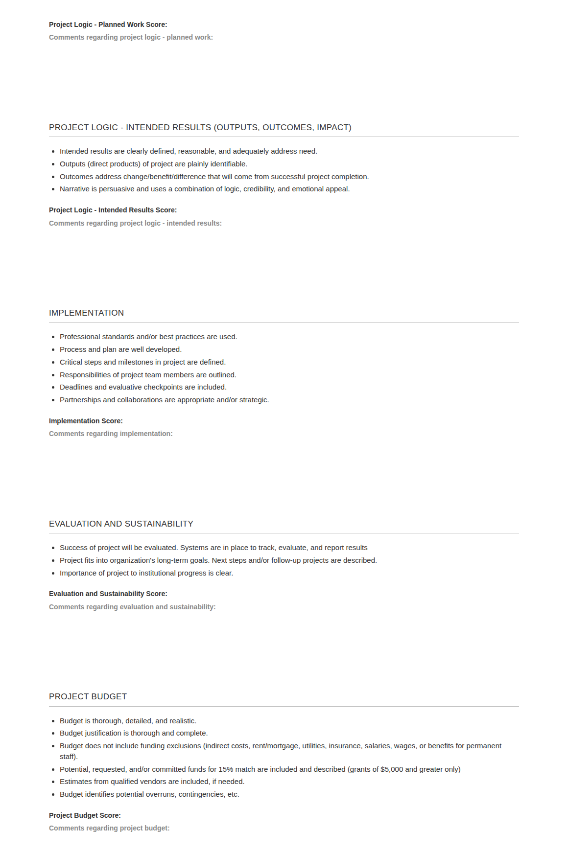Project Logic - Planned Work Score:
Comments regarding project logic - planned work:
PROJECT LOGIC - INTENDED RESULTS (OUTPUTS, OUTCOMES, IMPACT)
Intended results are clearly defined, reasonable, and adequately address need.
Outputs (direct products) of project are plainly identifiable.
Outcomes address change/benefit/difference that will come from successful project completion.
Narrative is persuasive and uses a combination of logic, credibility, and emotional appeal.
Project Logic - Intended Results Score:
Comments regarding project logic - intended results:
IMPLEMENTATION
Professional standards and/or best practices are used.
Process and plan are well developed.
Critical steps and milestones in project are defined.
Responsibilities of project team members are outlined.
Deadlines and evaluative checkpoints are included.
Partnerships and collaborations are appropriate and/or strategic.
Implementation Score:
Comments regarding implementation:
EVALUATION AND SUSTAINABILITY
Success of project will be evaluated. Systems are in place to track, evaluate, and report results
Project fits into organization's long-term goals. Next steps and/or follow-up projects are described.
Importance of project to institutional progress is clear.
Evaluation and Sustainability Score:
Comments regarding evaluation and sustainability:
PROJECT BUDGET
Budget is thorough, detailed, and realistic.
Budget justification is thorough and complete.
Budget does not include funding exclusions (indirect costs, rent/mortgage, utilities, insurance, salaries, wages, or benefits for permanent staff).
Potential, requested, and/or committed funds for 15% match are included and described (grants of $5,000 and greater only)
Estimates from qualified vendors are included, if needed.
Budget identifies potential overruns, contingencies, etc.
Project Budget Score:
Comments regarding project budget: